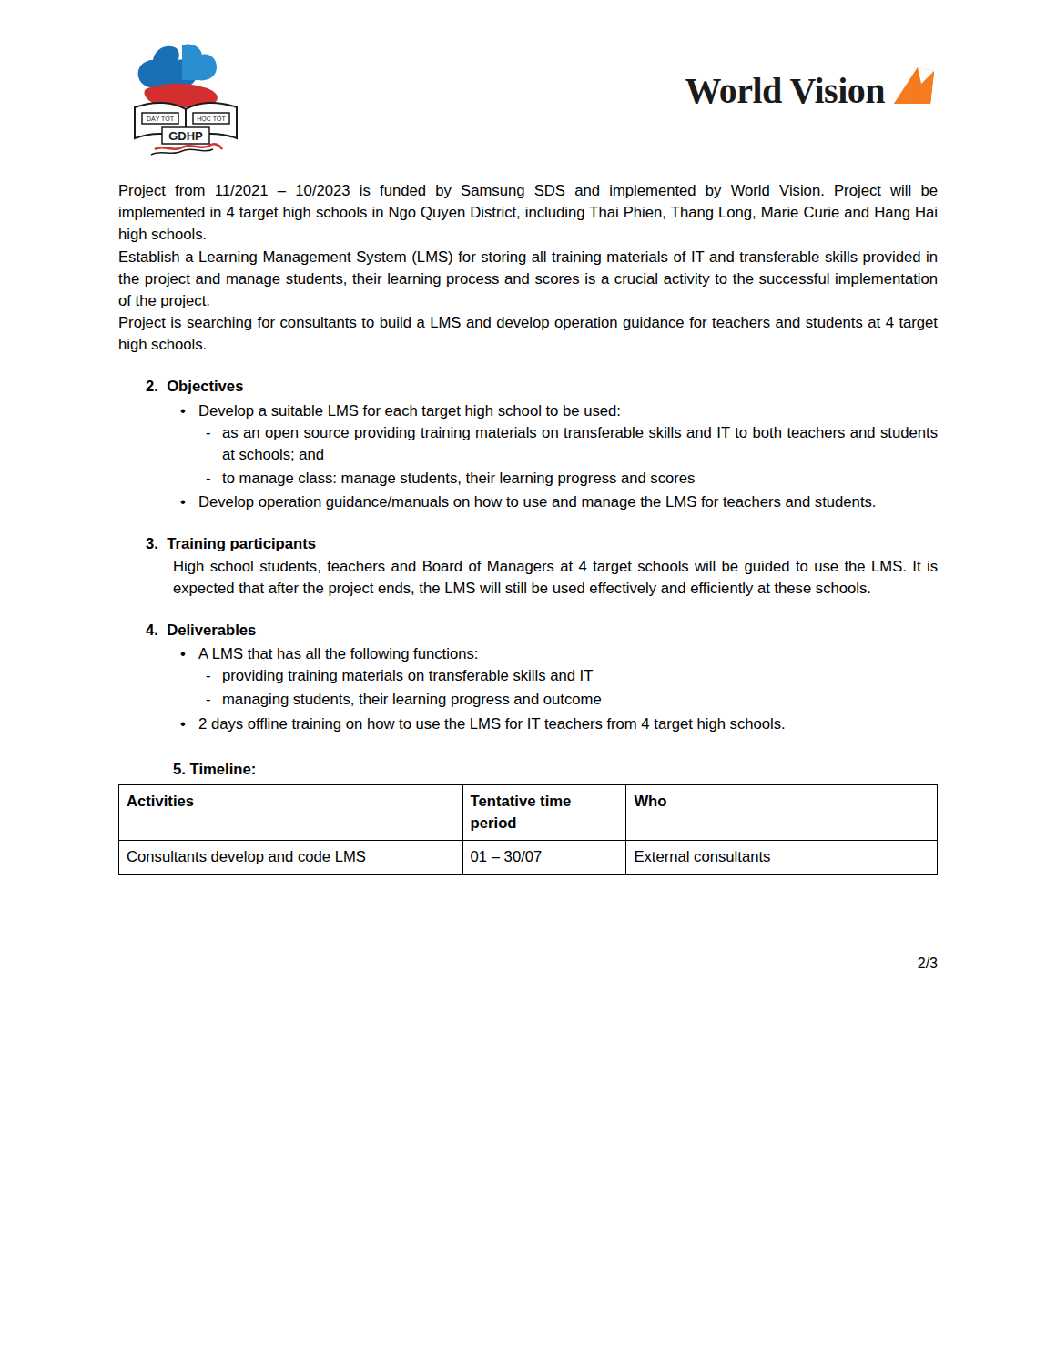DẠY TỐT HỌC TỐT GDHP
World Vision
Project from 11/2021 – 10/2023 is funded by Samsung SDS and implemented by World Vision. Project will be implemented in 4 target high schools in Ngo Quyen District, including Thai Phien, Thang Long, Marie Curie and Hang Hai high schools.
Establish a Learning Management System (LMS) for storing all training materials of IT and transferable skills provided in the project and manage students, their learning process and scores is a crucial activity to the successful implementation of the project.
Project is searching for consultants to build a LMS and develop operation guidance for teachers and students at 4 target high schools.
2. Objectives
Develop a suitable LMS for each target high school to be used:
as an open source providing training materials on transferable skills and IT to both teachers and students at schools; and
to manage class: manage students, their learning progress and scores
Develop operation guidance/manuals on how to use and manage the LMS for teachers and students.
3. Training participants
High school students, teachers and Board of Managers at 4 target schools will be guided to use the LMS. It is expected that after the project ends, the LMS will still be used effectively and efficiently at these schools.
4. Deliverables
A LMS that has all the following functions:
providing training materials on transferable skills and IT
managing students, their learning progress and outcome
2 days offline training on how to use the LMS for IT teachers from 4 target high schools.
5. Timeline:
| Activities | Tentative time period | Who |
| --- | --- | --- |
| Consultants develop and code LMS | 01 – 30/07 | External consultants |
2/3